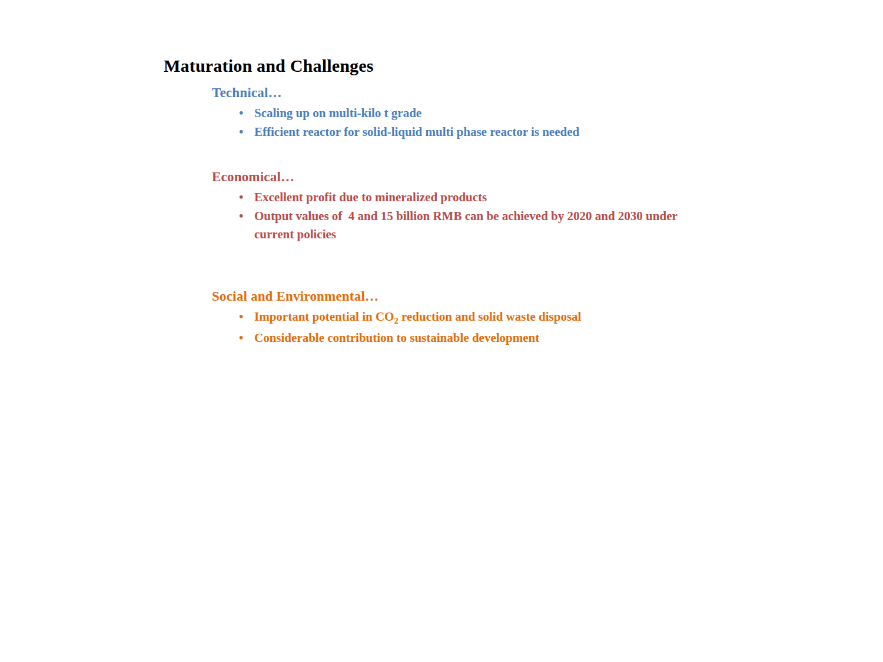Maturation and Challenges
Technical…
Scaling up on multi-kilo t grade
Efficient reactor for solid-liquid multi phase reactor is needed
Economical…
Excellent profit due to mineralized products
Output values of 4 and 15 billion RMB can be achieved by 2020 and 2030 under current policies
Social and Environmental…
Important potential in CO2 reduction and solid waste disposal
Considerable contribution to sustainable development